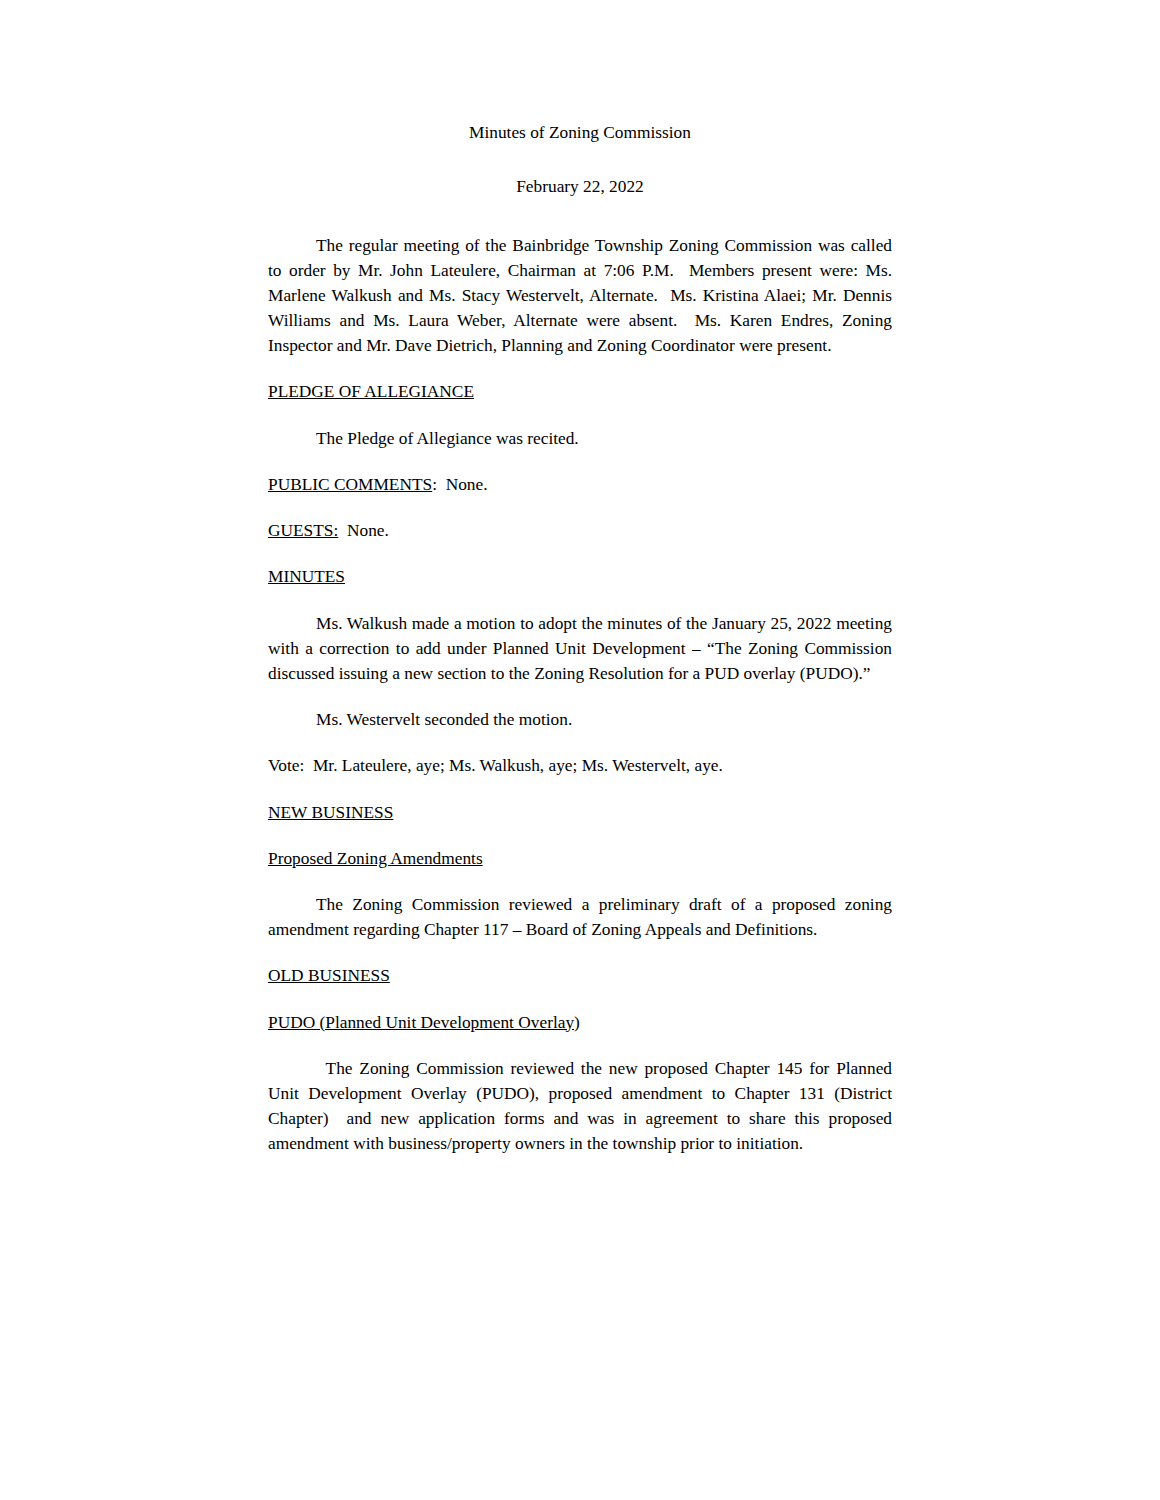Minutes of Zoning Commission
February 22, 2022
The regular meeting of the Bainbridge Township Zoning Commission was called to order by Mr. John Lateulere, Chairman at 7:06 P.M. Members present were: Ms. Marlene Walkush and Ms. Stacy Westervelt, Alternate. Ms. Kristina Alaei; Mr. Dennis Williams and Ms. Laura Weber, Alternate were absent. Ms. Karen Endres, Zoning Inspector and Mr. Dave Dietrich, Planning and Zoning Coordinator were present.
PLEDGE OF ALLEGIANCE
The Pledge of Allegiance was recited.
PUBLIC COMMENTS: None.
GUESTS: None.
MINUTES
Ms. Walkush made a motion to adopt the minutes of the January 25, 2022 meeting with a correction to add under Planned Unit Development – “The Zoning Commission discussed issuing a new section to the Zoning Resolution for a PUD overlay (PUDO).”
Ms. Westervelt seconded the motion.
Vote: Mr. Lateulere, aye; Ms. Walkush, aye; Ms. Westervelt, aye.
NEW BUSINESS
Proposed Zoning Amendments
The Zoning Commission reviewed a preliminary draft of a proposed zoning amendment regarding Chapter 117 – Board of Zoning Appeals and Definitions.
OLD BUSINESS
PUDO (Planned Unit Development Overlay)
The Zoning Commission reviewed the new proposed Chapter 145 for Planned Unit Development Overlay (PUDO), proposed amendment to Chapter 131 (District Chapter) and new application forms and was in agreement to share this proposed amendment with business/property owners in the township prior to initiation.